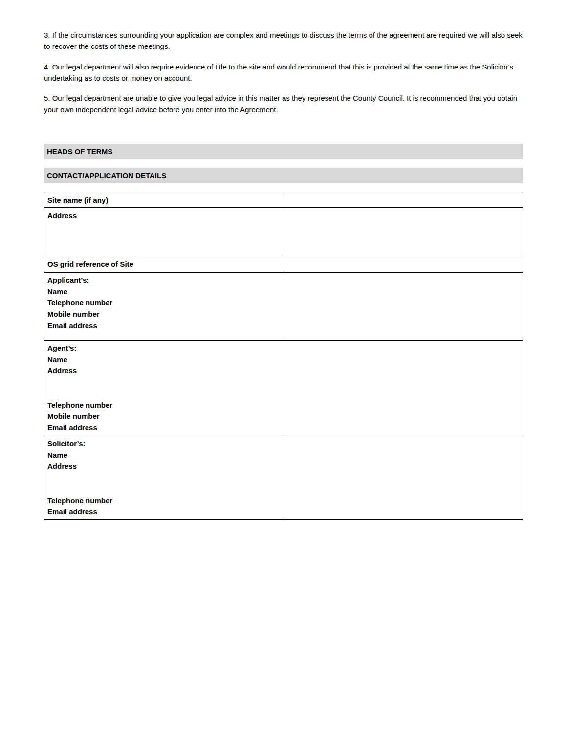3. If the circumstances surrounding your application are complex and meetings to discuss the terms of the agreement are required we will also seek to recover the costs of these meetings.
4. Our legal department will also require evidence of title to the site and would recommend that this is provided at the same time as the Solicitor's undertaking as to costs or money on account.
5. Our legal department are unable to give you legal advice in this matter as they represent the County Council. It is recommended that you obtain your own independent legal advice before you enter into the Agreement.
HEADS OF TERMS
CONTACT/APPLICATION DETAILS
| Site name (if any) | |
| Address | |
| OS grid reference of Site | |
| Applicant’s: Name Telephone number Mobile number Email address | |
| Agent’s: Name Address Telephone number Mobile number Email address | |
| Solicitor’s: Name Address Telephone number Email address | |